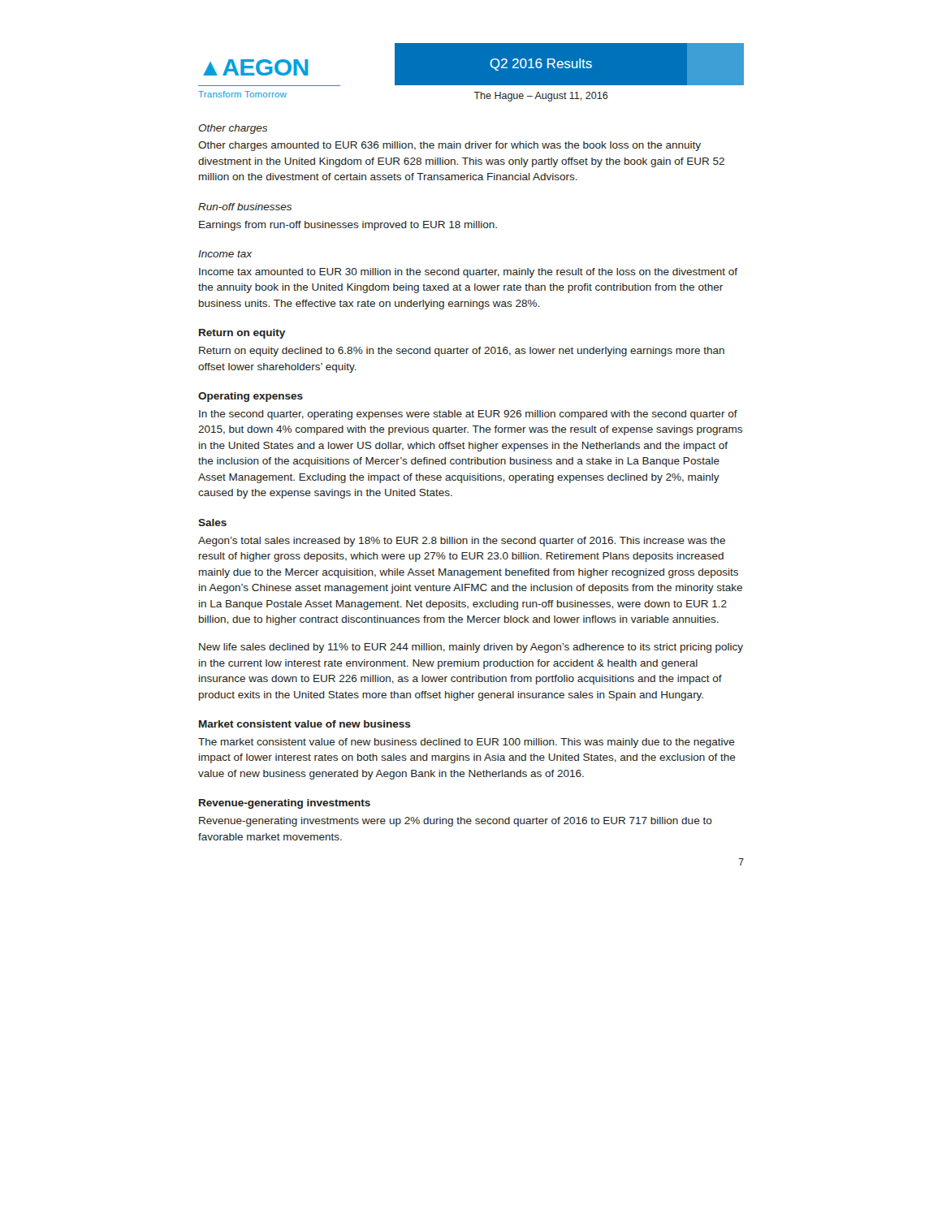▲AEGON
Transform Tomorrow
Q2 2016 Results
The Hague – August 11, 2016
Other charges
Other charges amounted to EUR 636 million, the main driver for which was the book loss on the annuity divestment in the United Kingdom of EUR 628 million. This was only partly offset by the book gain of EUR 52 million on the divestment of certain assets of Transamerica Financial Advisors.
Run-off businesses
Earnings from run-off businesses improved to EUR 18 million.
Income tax
Income tax amounted to EUR 30 million in the second quarter, mainly the result of the loss on the divestment of the annuity book in the United Kingdom being taxed at a lower rate than the profit contribution from the other business units. The effective tax rate on underlying earnings was 28%.
Return on equity
Return on equity declined to 6.8% in the second quarter of 2016, as lower net underlying earnings more than offset lower shareholders’ equity.
Operating expenses
In the second quarter, operating expenses were stable at EUR 926 million compared with the second quarter of 2015, but down 4% compared with the previous quarter. The former was the result of expense savings programs in the United States and a lower US dollar, which offset higher expenses in the Netherlands and the impact of the inclusion of the acquisitions of Mercer’s defined contribution business and a stake in La Banque Postale Asset Management. Excluding the impact of these acquisitions, operating expenses declined by 2%, mainly caused by the expense savings in the United States.
Sales
Aegon’s total sales increased by 18% to EUR 2.8 billion in the second quarter of 2016. This increase was the result of higher gross deposits, which were up 27% to EUR 23.0 billion. Retirement Plans deposits increased mainly due to the Mercer acquisition, while Asset Management benefited from higher recognized gross deposits in Aegon’s Chinese asset management joint venture AIFMC and the inclusion of deposits from the minority stake in La Banque Postale Asset Management. Net deposits, excluding run-off businesses, were down to EUR 1.2 billion, due to higher contract discontinuances from the Mercer block and lower inflows in variable annuities.
New life sales declined by 11% to EUR 244 million, mainly driven by Aegon’s adherence to its strict pricing policy in the current low interest rate environment. New premium production for accident & health and general insurance was down to EUR 226 million, as a lower contribution from portfolio acquisitions and the impact of product exits in the United States more than offset higher general insurance sales in Spain and Hungary.
Market consistent value of new business
The market consistent value of new business declined to EUR 100 million. This was mainly due to the negative impact of lower interest rates on both sales and margins in Asia and the United States, and the exclusion of the value of new business generated by Aegon Bank in the Netherlands as of 2016.
Revenue-generating investments
Revenue-generating investments were up 2% during the second quarter of 2016 to EUR 717 billion due to favorable market movements.
7